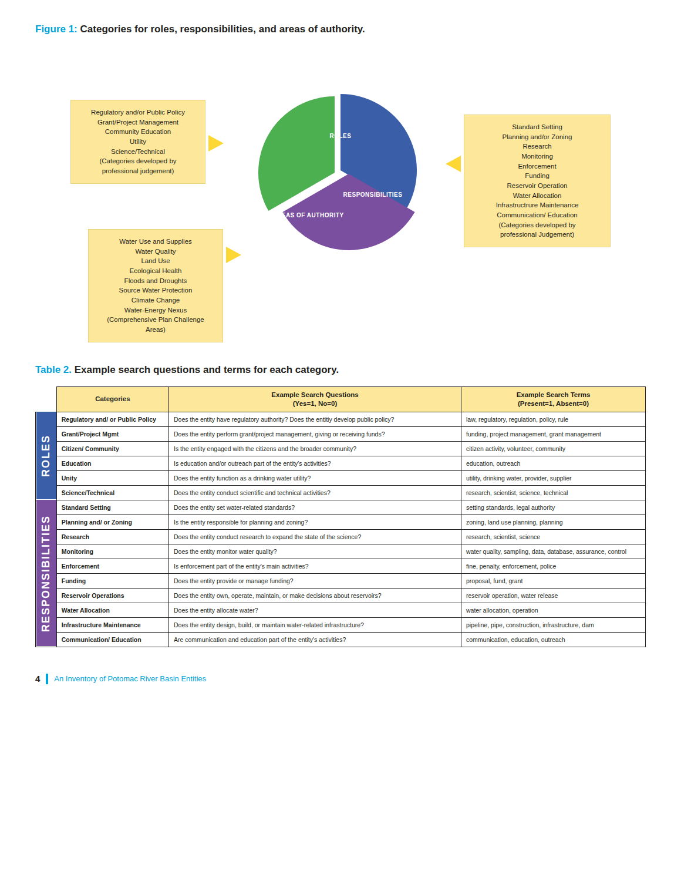Figure 1: Categories for roles, responsibilities, and areas of authority.
Regulatory and/or Public Policy
Grant/Project Management
Community Education
Utility
Science/Technical
(Categories developed by
professional judgement)
Standard Setting
Planning and/or Zoning
Research
Monitoring
Enforcement
Funding
Reservoir Operation
Water Allocation
Infrastructrure Maintenance
Communication/ Education
(Categories developed by
professional Judgement)
Water Use and Supplies
Water Quality
Land Use
Ecological Health
Floods and Droughts
Source Water Protection
Climate Change
Water-Energy Nexus
(Comprehensive Plan Challenge Areas)
ROLES RESPONSIBILITIES AREAS OF AUTHORITY
Table 2. Example search questions and terms for each category.
| | Categories | Example Search Questions (Yes=1, No=0) | Example Search Terms (Present=1, Absent=0) |
| --- | --- | --- | --- |
| ROLES | Regulatory and/ or Public Policy | Does the entity have regulatory authority? Does the entitiy develop public policy? | law, regulatory, regulation, policy, rule |
| Grant/Project Mgmt | Does the entity perform grant/project management, giving or receiving funds? | funding, project management, grant management |
| Citizen/ Community | Is the entity engaged with the citizens and the broader community? | citizen activity, volunteer, community |
| Education | Is education and/or outreach part of the entity's activities? | education, outreach |
| Unity | Does the entity function as a drinking water utility? | utility, drinking water, provider, supplier |
| Science/Technical | Does the entity conduct scientific and technical activities? | research, scientist, science, technical |
| RESPONSIBILITIES | Standard Setting | Does the entity set water-related standards? | setting standards, legal authority |
| Planning and/ or Zoning | Is the entity responsible for planning and zoning? | zoning, land use planning, planning |
| Research | Does the entity conduct research to expand the state of the science? | research, scientist, science |
| Monitoring | Does the entity monitor water quality? | water quality, sampling, data, database, assurance, control |
| Enforcement | Is enforcement part of the entity's main activities? | fine, penalty, enforcement, police |
| Funding | Does the entity provide or manage funding? | proposal, fund, grant |
| Reservoir Operations | Does the entity own, operate, maintain, or make decisions about reservoirs? | reservoir operation, water release |
| Water Allocation | Does the entity allocate water? | water allocation, operation |
| Infrastructure Maintenance | Does the entity design, build, or maintain water-related infrastructure? | pipeline, pipe, construction, infrastructure, dam |
| Communication/ Education | Are communication and education part of the entity's activities? | communication, education, outreach |
4 An Inventory of Potomac River Basin Entities